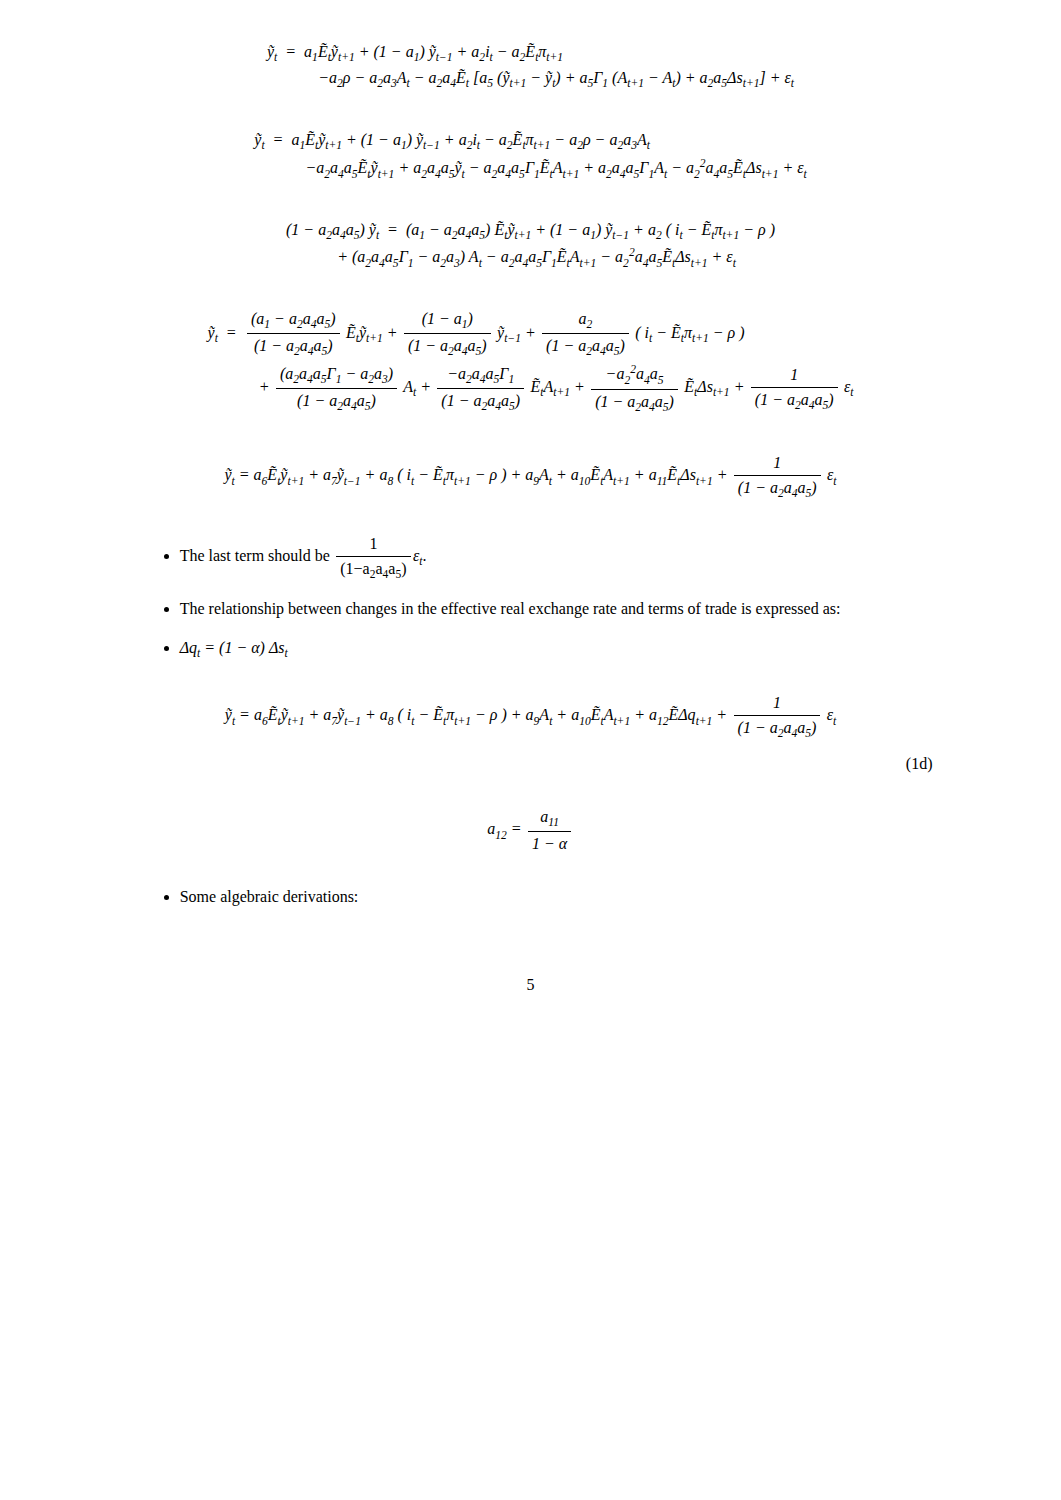ỹt = a1Ẽtỹt+1 + (1 − a1) ỹt−1 + a2it − a2Ẽtπt+1
−a2ρ − a2a3At − a2a4Ẽt [a5 (ỹt+1 − ỹt) + a5Γ1 (At+1 − At) + a2a5Δst+1] + εt
ỹt = a1Ẽtỹt+1 + (1 − a1) ỹt−1 + a2it − a2Ẽtπt+1 − a2ρ − a2a3At
−a2a4a5Ẽtỹt+1 + a2a4a5ỹt − a2a4a5Γ1ẼtAt+1 + a2a4a5Γ1At − a22a4a5ẼtΔst+1 + εt
(1 − a2a4a5) ỹt = (a1 − a2a4a5) Ẽtỹt+1 + (1 − a1) ỹt−1 + a2 ( it − Ẽtπt+1 − ρ )
+ (a2a4a5Γ1 − a2a3) At − a2a4a5Γ1ẼtAt+1 − a22a4a5ẼtΔst+1 + εt
ỹt = (a1 − a2a4a5)(1 − a2a4a5) Ẽtỹt+1 + (1 − a1)(1 − a2a4a5) ỹt−1 + a2(1 − a2a4a5) ( it − Ẽtπt+1 − ρ )
+ (a2a4a5Γ1 − a2a3)(1 − a2a4a5) At + −a2a4a5Γ1(1 − a2a4a5) ẼtAt+1 + −a22a4a5(1 − a2a4a5) ẼtΔst+1 + 1(1 − a2a4a5) εt
ỹt = a6Ẽtỹt+1 + a7ỹt−1 + a8 ( it − Ẽtπt+1 − ρ ) + a9At + a10ẼtAt+1 + a11ẼtΔst+1 + 1(1 − a2a4a5) εt
The last term should be 1(1−a2a4a5) εt.
The relationship between changes in the effective real exchange rate and terms of trade is expressed as:
Δqt = (1 − α) Δst
ỹt = a6Ẽtỹt+1 + a7ỹt−1 + a8 ( it − Ẽtπt+1 − ρ ) + a9At + a10ẼtAt+1 + a12ẼΔqt+1 + 1(1 − a2a4a5) εt
(1d)
a12 = a111 − α
Some algebraic derivations:
5